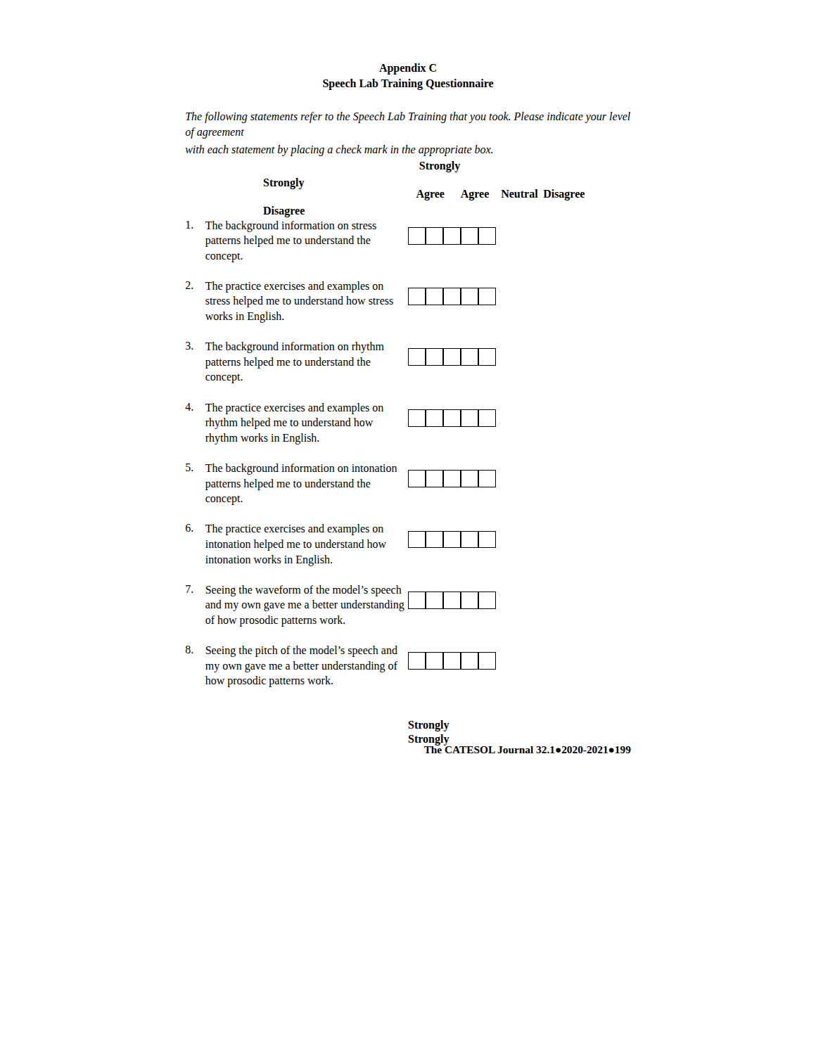Appendix C
Speech Lab Training Questionnaire
The following statements refer to the Speech Lab Training that you took. Please indicate your level of agreement
with each statement by placing a check mark in the appropriate box.
Strongly
Strongly
Disagree
Agree Agree Neutral Disagree
| 1. | The background information on stress patterns helped me to understand the concept. | |
| 2. | The practice exercises and examples on stress helped me to understand how stress works in English. | |
| 3. | The background information on rhythm patterns helped me to understand the concept. | |
| 4. | The practice exercises and examples on rhythm helped me to understand how rhythm works in English. | |
| 5. | The background information on intonation patterns helped me to understand the concept. | |
| 6. | The practice exercises and examples on intonation helped me to understand how intonation works in English. | |
| 7. | Seeing the waveform of the model’s speech and my own gave me a better understanding of how prosodic patterns work. | |
| 8. | Seeing the pitch of the model’s speech and my own gave me a better understanding of how prosodic patterns work. | |
Strongly
Strongly
The CATESOL Journal 32.1●2020-2021●199